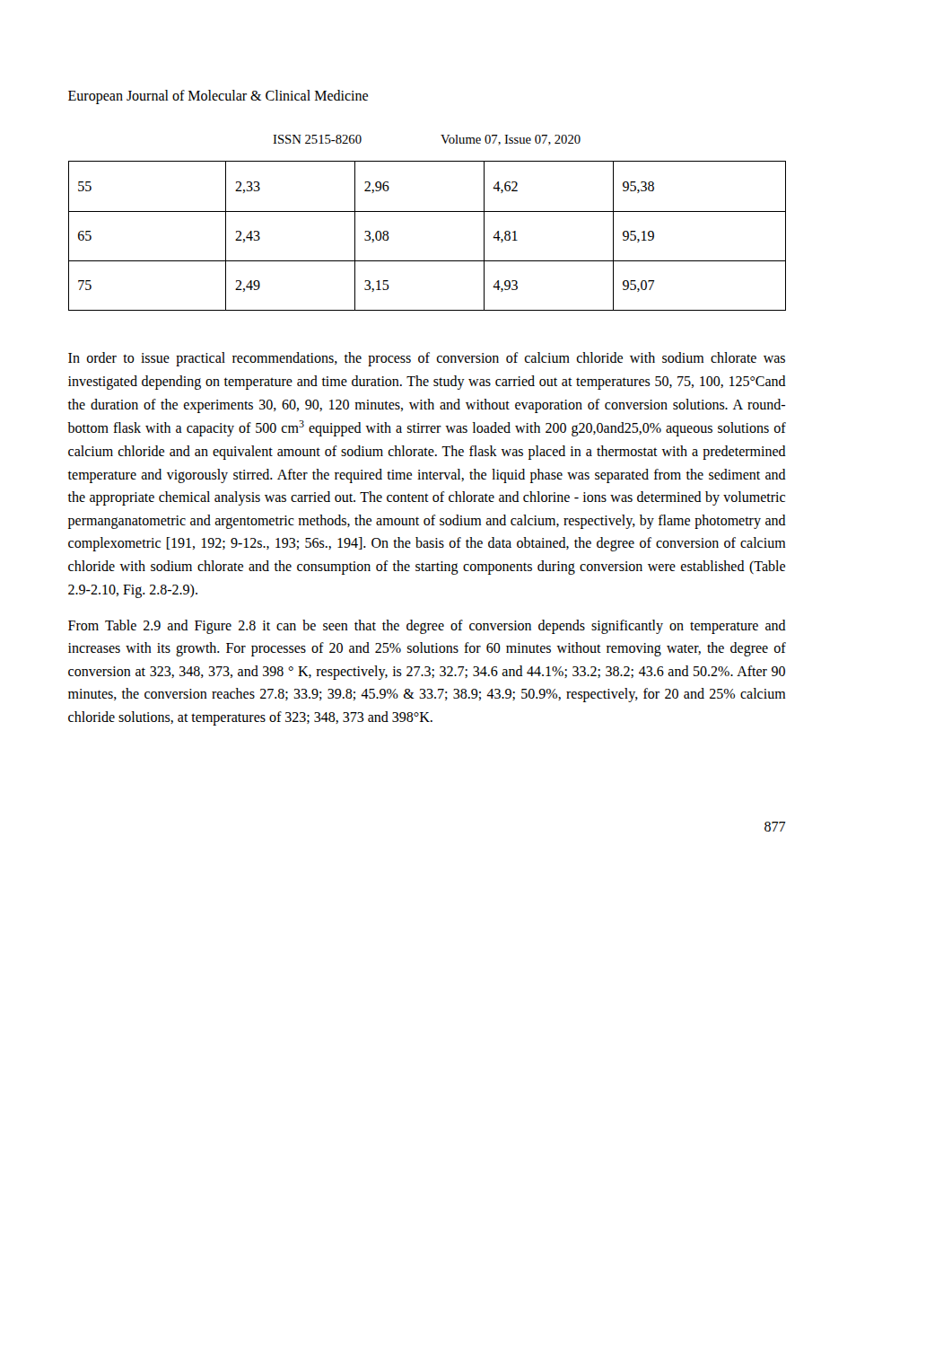European Journal of Molecular & Clinical Medicine
ISSN 2515-8260 Volume 07, Issue 07, 2020
| 55 | 2,33 | 2,96 | 4,62 | 95,38 |
| 65 | 2,43 | 3,08 | 4,81 | 95,19 |
| 75 | 2,49 | 3,15 | 4,93 | 95,07 |
In order to issue practical recommendations, the process of conversion of calcium chloride with sodium chlorate was investigated depending on temperature and time duration. The study was carried out at temperatures 50, 75, 100, 125°Cand the duration of the experiments 30, 60, 90, 120 minutes, with and without evaporation of conversion solutions. A round-bottom flask with a capacity of 500 cm3 equipped with a stirrer was loaded with 200 g20,0and25,0% aqueous solutions of calcium chloride and an equivalent amount of sodium chlorate. The flask was placed in a thermostat with a predetermined temperature and vigorously stirred. After the required time interval, the liquid phase was separated from the sediment and the appropriate chemical analysis was carried out. The content of chlorate and chlorine - ions was determined by volumetric permanganatometric and argentometric methods, the amount of sodium and calcium, respectively, by flame photometry and complexometric [191, 192; 9-12s., 193; 56s., 194]. On the basis of the data obtained, the degree of conversion of calcium chloride with sodium chlorate and the consumption of the starting components during conversion were established (Table 2.9-2.10, Fig. 2.8-2.9).
From Table 2.9 and Figure 2.8 it can be seen that the degree of conversion depends significantly on temperature and increases with its growth. For processes of 20 and 25% solutions for 60 minutes without removing water, the degree of conversion at 323, 348, 373, and 398 ° K, respectively, is 27.3; 32.7; 34.6 and 44.1%; 33.2; 38.2; 43.6 and 50.2%. After 90 minutes, the conversion reaches 27.8; 33.9; 39.8; 45.9% & 33.7; 38.9; 43.9; 50.9%, respectively, for 20 and 25% calcium chloride solutions, at temperatures of 323; 348, 373 and 398°K.
877